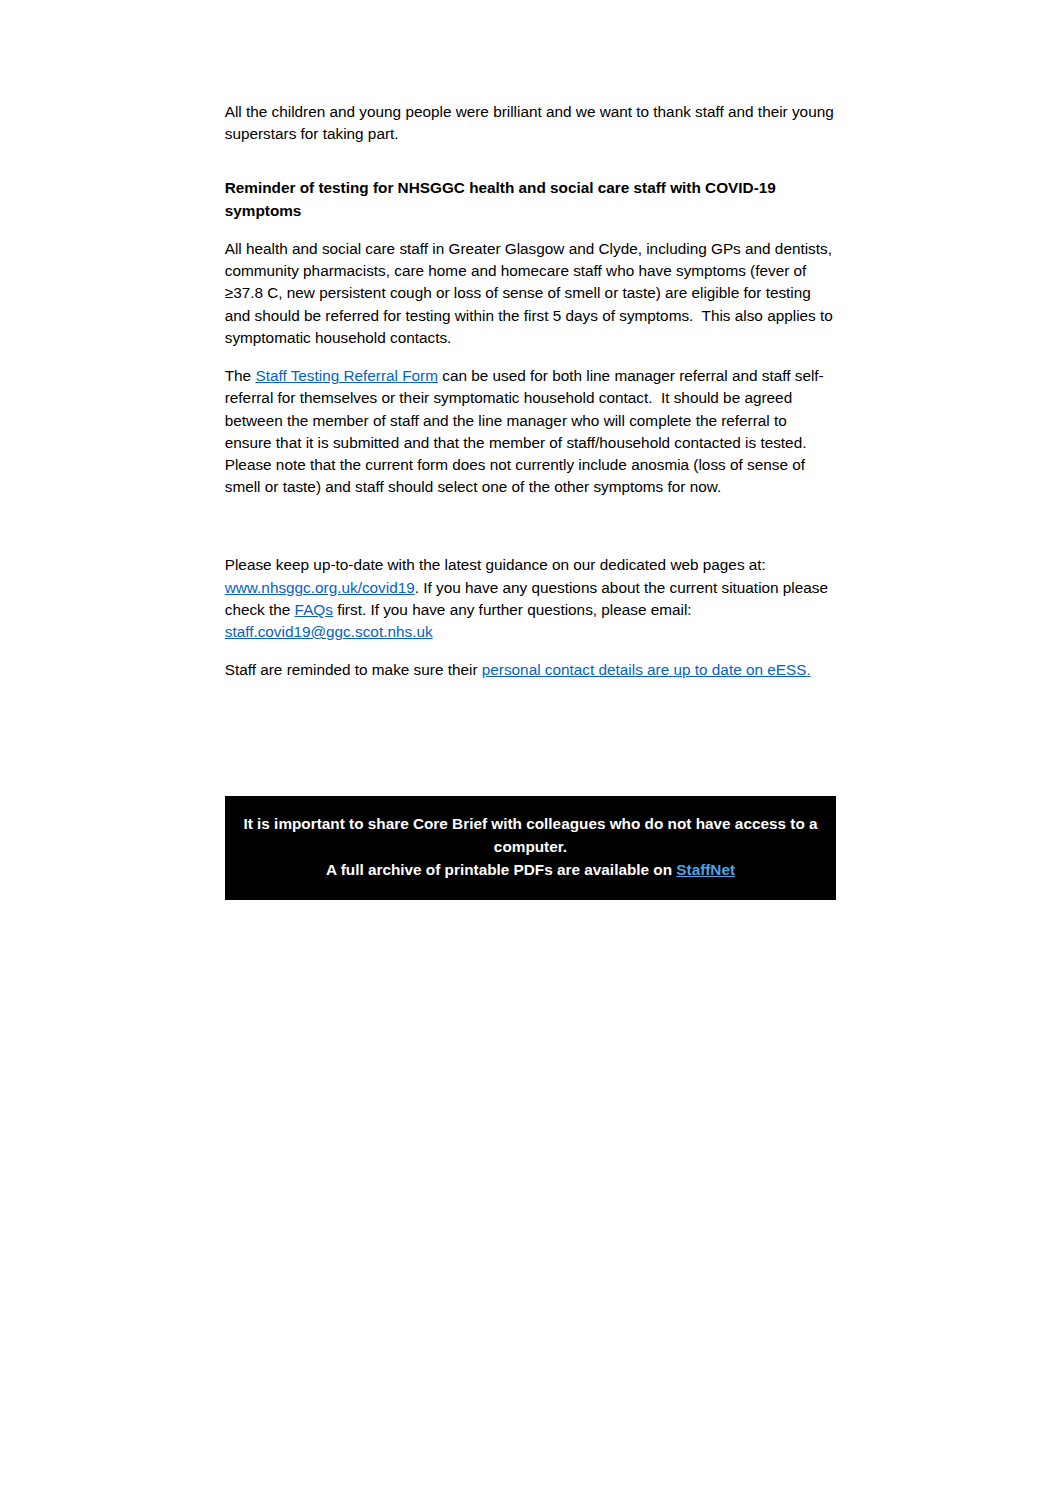All the children and young people were brilliant and we want to thank staff and their young superstars for taking part.
Reminder of testing for NHSGGC health and social care staff with COVID-19 symptoms
All health and social care staff in Greater Glasgow and Clyde, including GPs and dentists, community pharmacists, care home and homecare staff who have symptoms (fever of ≥37.8 C, new persistent cough or loss of sense of smell or taste) are eligible for testing and should be referred for testing within the first 5 days of symptoms. This also applies to symptomatic household contacts.
The Staff Testing Referral Form can be used for both line manager referral and staff self-referral for themselves or their symptomatic household contact. It should be agreed between the member of staff and the line manager who will complete the referral to ensure that it is submitted and that the member of staff/household contacted is tested. Please note that the current form does not currently include anosmia (loss of sense of smell or taste) and staff should select one of the other symptoms for now.
Please keep up-to-date with the latest guidance on our dedicated web pages at:
www.nhsggc.org.uk/covid19. If you have any questions about the current situation please check the FAQs first. If you have any further questions, please email: staff.covid19@ggc.scot.nhs.uk
Staff are reminded to make sure their personal contact details are up to date on eESS.
It is important to share Core Brief with colleagues who do not have access to a computer.
A full archive of printable PDFs are available on StaffNet